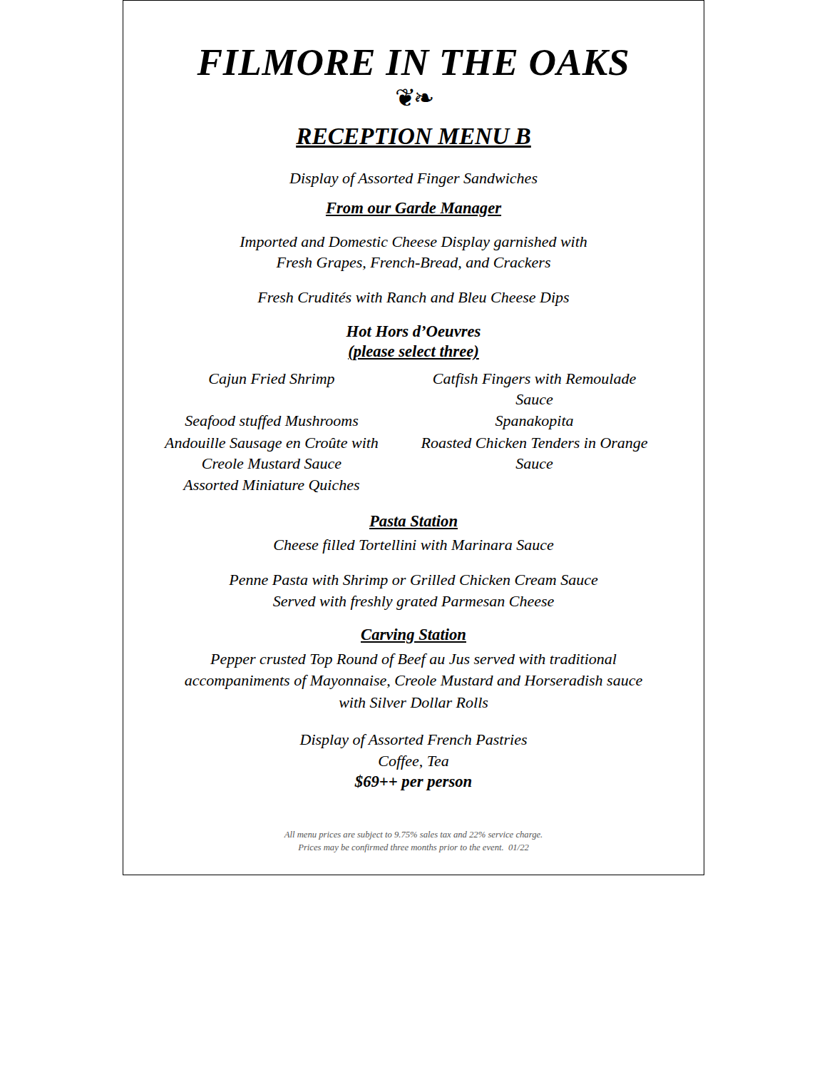FILMORE IN THE OAKS
❦❧
RECEPTION MENU B
Display of Assorted Finger Sandwiches
From our Garde Manager
Imported and Domestic Cheese Display garnished with
Fresh Grapes, French-Bread, and Crackers
Fresh Crudités with Ranch and Bleu Cheese Dips
Hot Hors d’Oeuvres
(please select three)
| Cajun Fried Shrimp | Catfish Fingers with Remoulade Sauce |
| Seafood stuffed Mushrooms | Spanakopita |
| Andouille Sausage en Croûte with Creole Mustard Sauce | Roasted Chicken Tenders in Orange Sauce |
| Assorted Miniature Quiches | |
Pasta Station
Cheese filled Tortellini with Marinara Sauce
Penne Pasta with Shrimp or Grilled Chicken Cream Sauce
Served with freshly grated Parmesan Cheese
Carving Station
Pepper crusted Top Round of Beef au Jus served with traditional
accompaniments of Mayonnaise, Creole Mustard and Horseradish sauce
with Silver Dollar Rolls
Display of Assorted French Pastries
Coffee, Tea
$69++ per person
All menu prices are subject to 9.75% sales tax and 22% service charge.
Prices may be confirmed three months prior to the event. 01/22